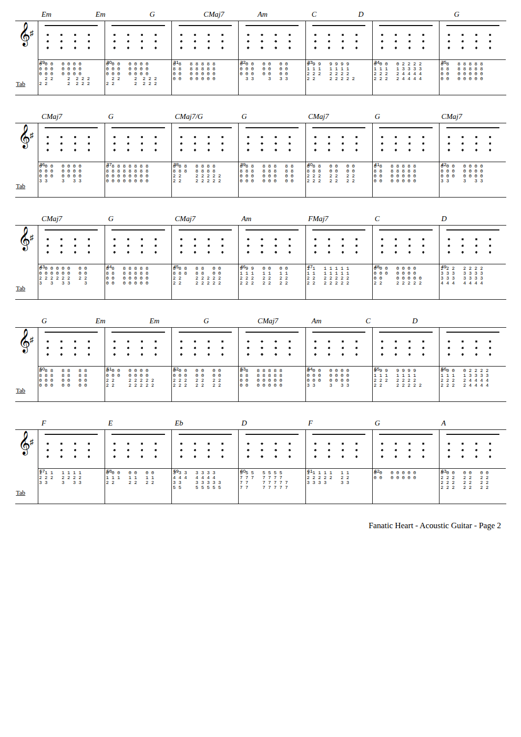Em
Em
G
CMaj7
Am
CD
G
𝄞 ♯ Tab
29
0 0 0 0 0 0 0 0 0 0 0 0 0 0 0 0 0 0 0 0 0 2 2 2 2 2 2 2 2 2 2 2 2
30
0 0 0 0 0 0 0 0 0 0 0 0 0 0 0 0 0 0 0 0 0 2 2 2 2 2 2 2 2 2 2 2 2
31
8 8 8 8 8 8 8 8 8 8 8 8 8 8 0 0 0 0 0 0 0 0 0 0 0 0 0 0
32
0 0 0 0 0 0 0 0 0 0 0 0 0 0 0 0 0 0 0 0 0 3 3 3 3 3
33
9 9 9 9 9 9 9 1 1 1 1 1 1 1 2 2 2 2 2 2 2 2 2 2 2 2 2 2
34
0 0 0 0 2 2 2 2 1 1 1 1 3 3 3 3 2 2 2 2 4 4 4 4 2 2 2 2 4 4 4 4
35
8 8 8 8 8 8 8 8 8 8 8 8 8 8 0 0 0 0 0 0 0 0 0 0 0 0 0 0
CMaj7
G
CMaj7/G
G
CMaj7
G
CMaj7
𝄞 ♯ Tab
36
0 0 0 0 0 0 0 0 0 0 0 0 0 0 0 0 0 0 0 0 0 3 3 3 3 3
37
8 8 8 8 8 8 8 8 8 8 8 8 8 8 8 8 0 0 0 0 0 0 0 0 0 0 0 0 0 0 0 0
38
8 8 8 8 8 8 8 8 8 8 8 8 8 8 2 2 2 2 2 2 2 2 2 2 2 2 2 2
39
8 8 8 8 8 8 8 8 8 8 8 8 8 8 8 8 0 0 0 0 0 0 0 0 0 0 0 0 0 0 0 0
40
8 8 8 0 0 0 0 8 8 8 0 0 0 0 2 2 2 2 2 2 2 2 2 2 2 2 2 2
41
8 8 8 8 8 8 8 8 8 8 8 8 8 8 0 0 0 0 0 0 0 0 0 0 0 0 0 0
42
0 0 0 0 0 0 0 0 0 0 0 0 0 0 0 0 0 0 0 0 0 3 3 3 3 3
CMaj7
G
CMaj7
Am
FMaj7
C
D
𝄞 ♯ Tab
43
0 0 0 0 0 0 0 0 0 0 0 0 0 0 0 0 2 2 2 2 2 2 2 2 3 3 3 3 3
44
8 8 8 8 8 8 8 8 8 8 8 8 8 8 0 0 0 0 0 0 0 0 0 0 0 0 0 0
45
8 8 8 8 8 0 0 8 8 8 8 8 0 0 2 2 2 2 2 2 2 2 2 2 2 2 2 2
46
9 9 9 0 0 0 0 1 1 1 1 1 1 1 2 2 2 2 2 2 2 2 2 2 2 2 2 2
47
1 1 1 1 1 1 1 1 1 1 1 1 1 1 2 2 2 2 2 2 2 2 2 2 2 2 2 2
48
0 0 0 0 0 0 0 0 0 0 0 0 0 0 0 0 0 0 0 0 0 2 2 2 2 2 2 2
49
2 2 2 2 2 2 2 3 3 3 3 3 3 3 3 3 3 3 3 3 3 4 4 4 4 4 4 4
G
Em
Em
G
CMaj7
Am
CD
𝄞 ♯ Tab
50
8 8 8 8 8 8 8 8 8 8 8 8 8 8 0 0 0 0 0 0 0 0 0 0 0 0 0 0
51
0 0 0 0 0 0 0 0 0 0 0 0 0 0 2 2 2 2 2 2 2 2 2 2 2 2 2 2
52
0 0 0 0 0 0 0 0 0 0 0 0 0 0 2 2 2 2 2 2 2 2 2 2 2 2 2 2
53
8 8 8 8 8 8 8 8 8 8 8 8 8 8 0 0 0 0 0 0 0 0 0 0 0 0 0 0
54
0 0 0 0 0 0 0 0 0 0 0 0 0 0 0 0 0 0 0 0 0 3 3 3 3 3
55
9 9 9 9 9 9 9 1 1 1 1 1 1 1 2 2 2 2 2 2 2 2 2 2 2 2 2 2
56
0 0 0 0 2 2 2 2 1 1 1 1 3 3 3 3 2 2 2 2 4 4 4 4 2 2 2 2 4 4 4 4
F
E
Eb
D
F
G
A
𝄞 ♯ Tab
57
1 1 1 1 1 1 1 2 2 2 2 2 2 2 3 3 3 3 3
58
0 0 0 0 0 0 0 1 1 1 1 1 1 1 2 2 2 2 2 2
59
3 3 3 3 3 3 3 4 4 4 4 4 4 4 3 3 3 3 3 3 3 5 5 5 5 5 5 5
60
5 5 5 5 5 5 5 7 7 7 7 7 7 7 7 7 7 7 7 7 7 7 7 7 7 7 7 7
61
1 1 1 1 1 1 1 2 2 2 2 2 2 2 3 3 3 3 3 3
62
0 0 0 0 0 0 0 0 0 0 0 0 0 0
63
0 0 0 0 0 0 0 2 2 2 2 2 2 2 2 2 2 2 2 2 2 2 2 2 2 2 2 2
Fanatic Heart - Acoustic Guitar - Page 2